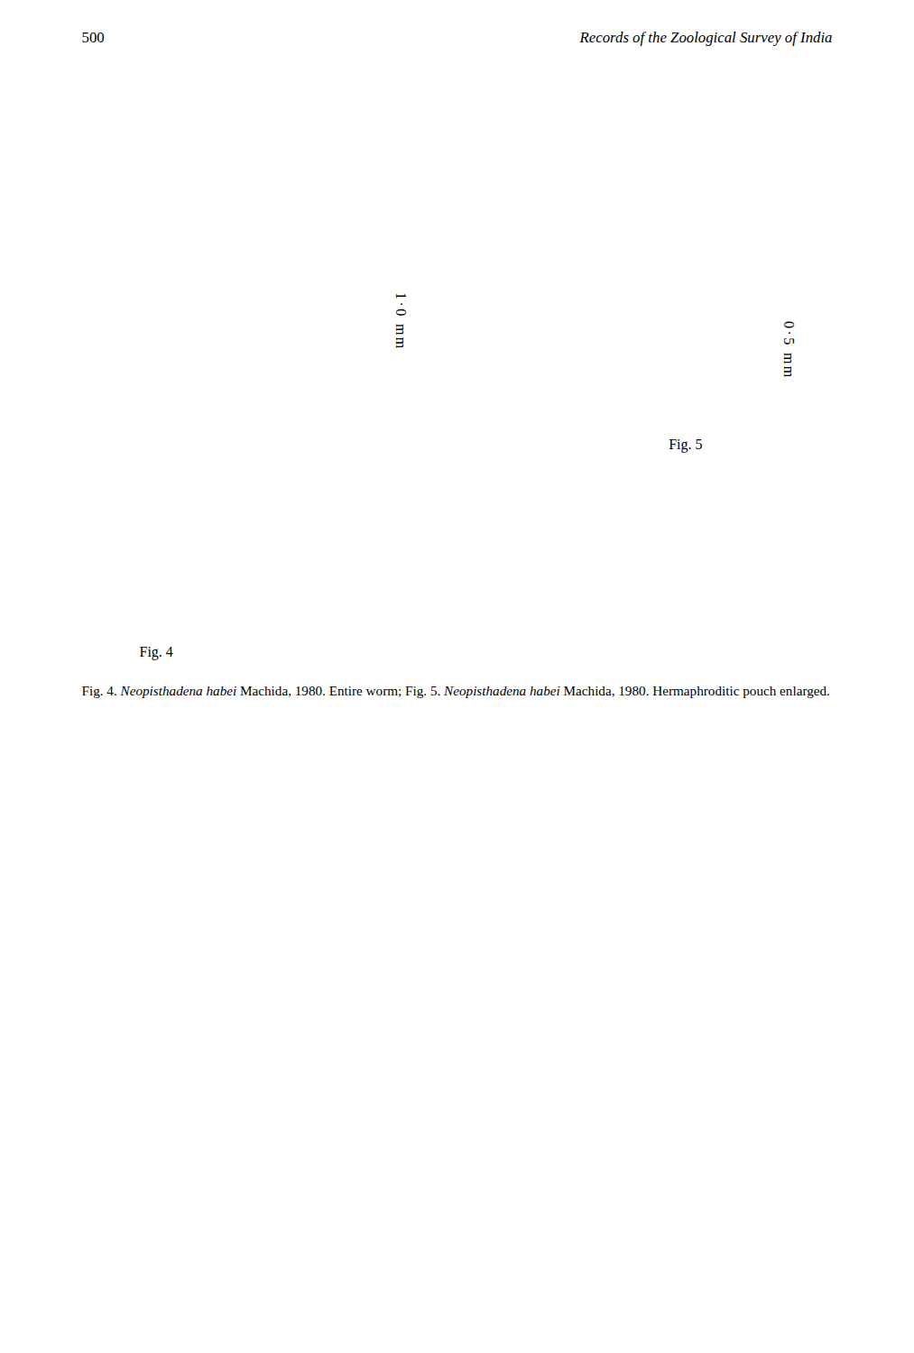500 Records of the Zoological Survey of India
Illustration of Neopisthadena habei Machida, 1980. 1·0 mm 0·5 mm Fig. 5 Fig. 4
Fig. 4. Neopisthadena habei Machida, 1980. Entire worm; Fig. 5. Neopisthadena habei Machida, 1980. Hermaphroditic pouch enlarged.